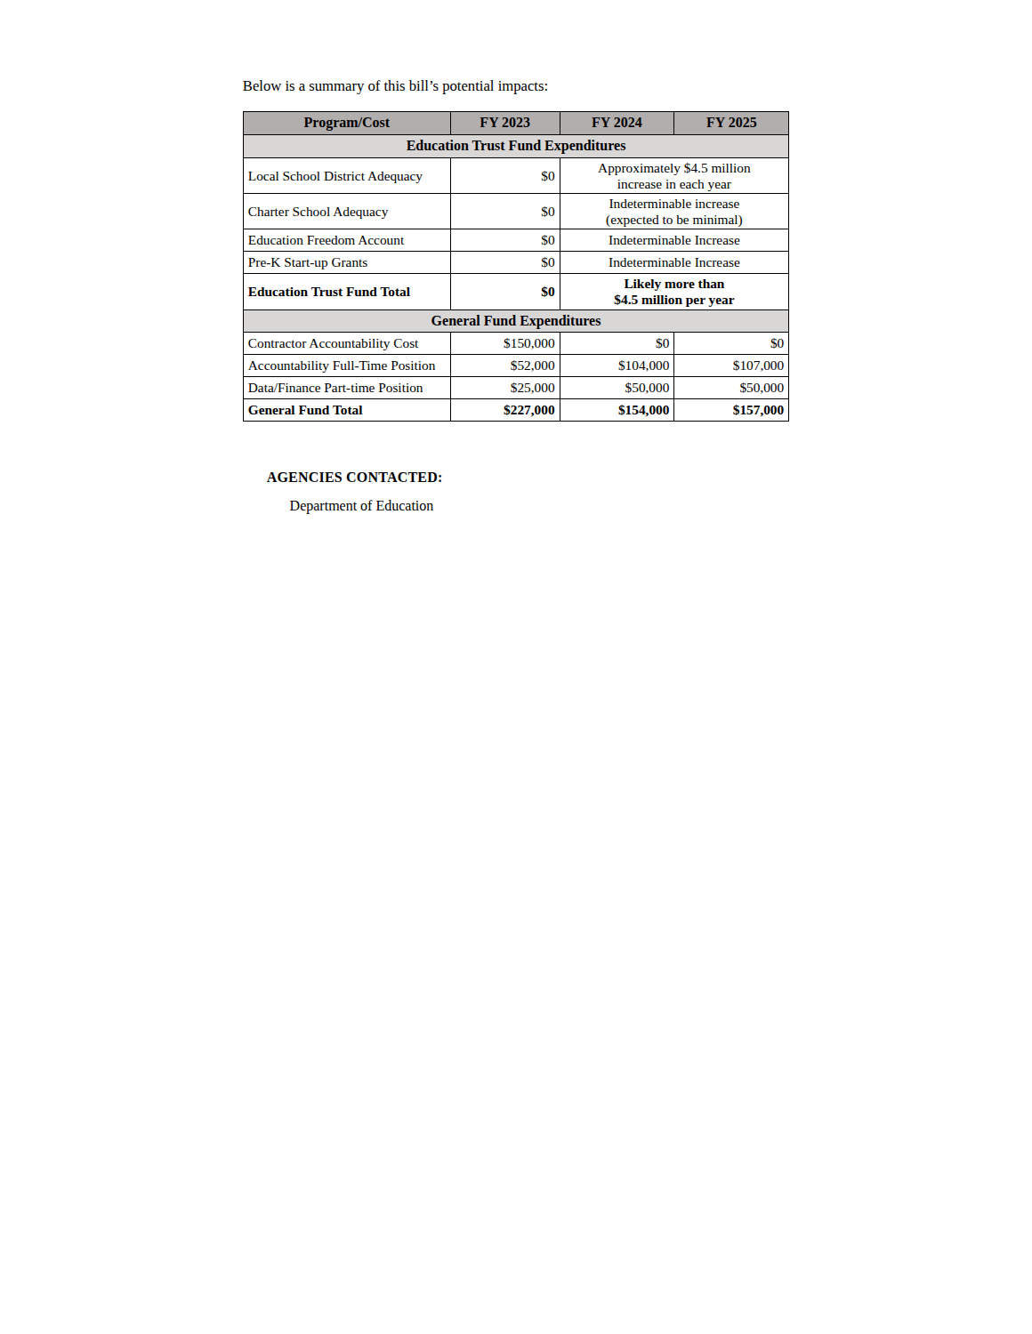Below is a summary of this bill’s potential impacts:
| Program/Cost | FY 2023 | FY 2024 | FY 2025 |
| --- | --- | --- | --- |
| Education Trust Fund Expenditures |
| Local School District Adequacy | $0 | Approximately $4.5 million increase in each year |
| Charter School Adequacy | $0 | Indeterminable increase (expected to be minimal) |
| Education Freedom Account | $0 | Indeterminable Increase |
| Pre-K Start-up Grants | $0 | Indeterminable Increase |
| Education Trust Fund Total | $0 | Likely more than $4.5 million per year |
| General Fund Expenditures |
| Contractor Accountability Cost | $150,000 | $0 | $0 |
| Accountability Full-Time Position | $52,000 | $104,000 | $107,000 |
| Data/Finance Part-time Position | $25,000 | $50,000 | $50,000 |
| General Fund Total | $227,000 | $154,000 | $157,000 |
AGENCIES CONTACTED:
Department of Education